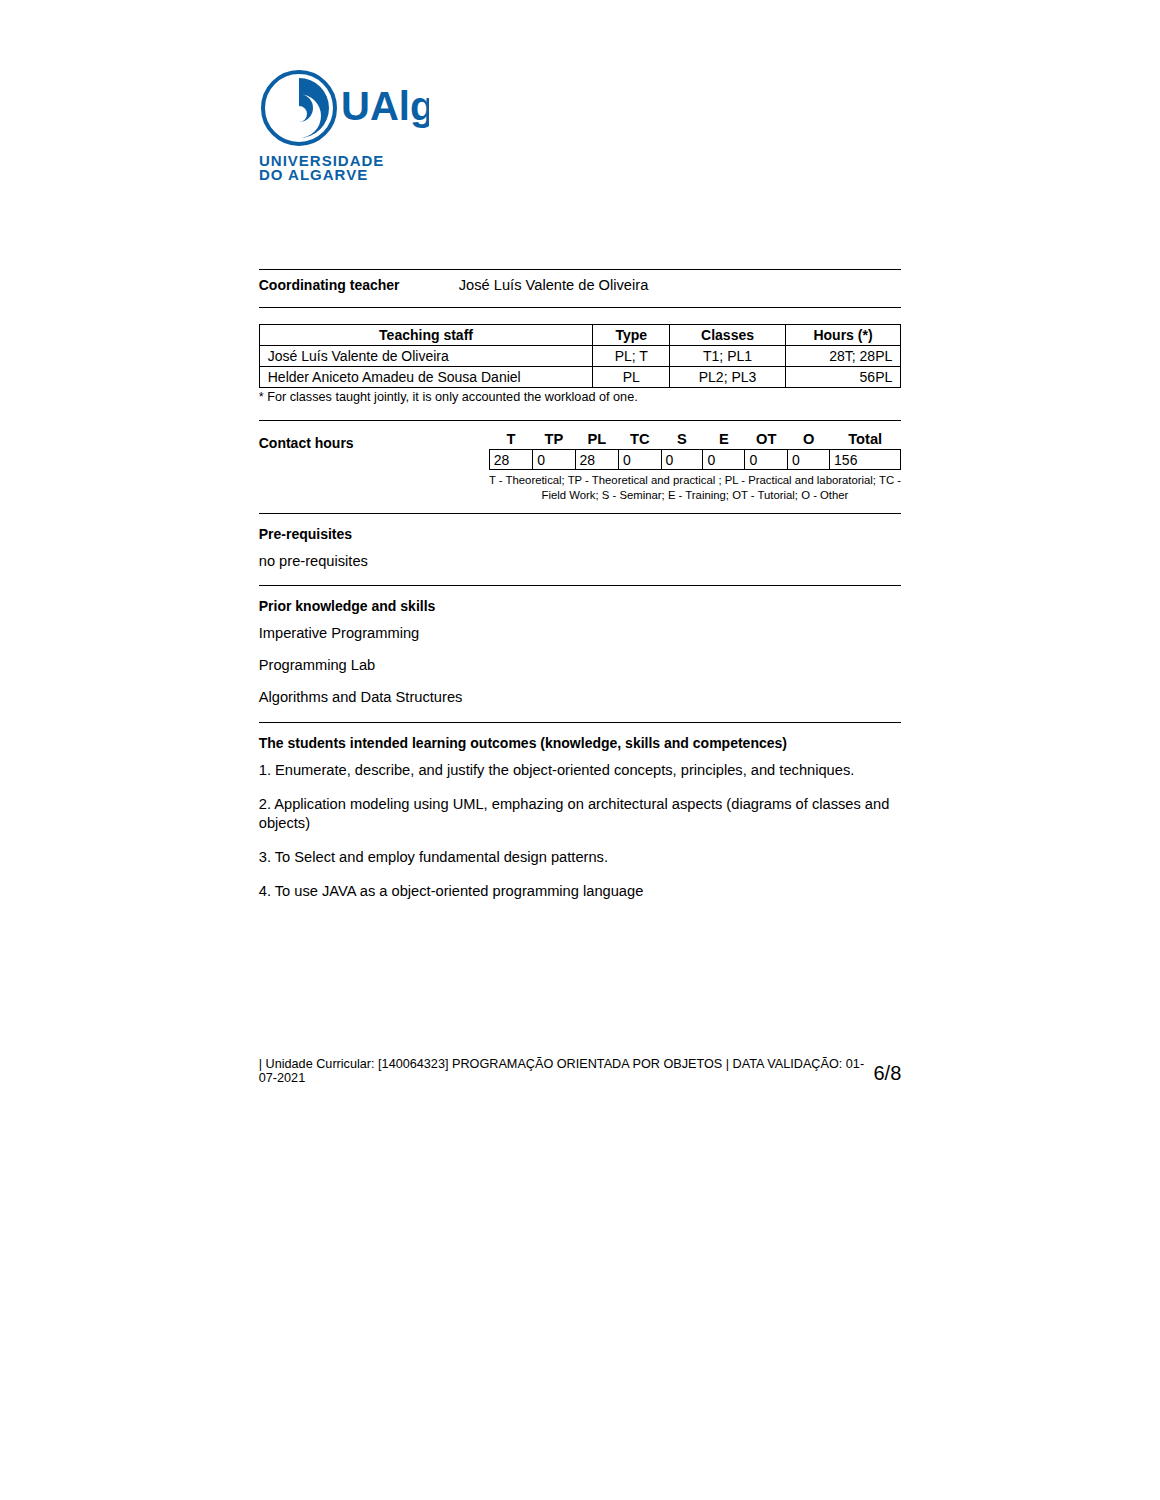UAlg UNIVERSIDADE DO ALGARVE
Coordinating teacher
José Luís Valente de Oliveira
| Teaching staff | Type | Classes | Hours (*) |
| --- | --- | --- | --- |
| José Luís Valente de Oliveira | PL; T | T1; PL1 | 28T; 28PL |
| Helder Aniceto Amadeu de Sousa Daniel | PL | PL2; PL3 | 56PL |
* For classes taught jointly, it is only accounted the workload of one.
Contact hours
| T | TP | PL | TC | S | E | OT | O | Total |
| --- | --- | --- | --- | --- | --- | --- | --- | --- |
| 28 | 0 | 28 | 0 | 0 | 0 | 0 | 0 | 156 |
T - Theoretical; TP - Theoretical and practical ; PL - Practical and laboratorial; TC - Field Work; S - Seminar; E - Training; OT - Tutorial; O - Other
Pre-requisites
no pre-requisites
Prior knowledge and skills
Imperative Programming
Programming Lab
Algorithms and Data Structures
The students intended learning outcomes (knowledge, skills and competences)
1. Enumerate, describe, and justify the object-oriented concepts, principles, and techniques.
2. Application modeling using UML, emphazing on architectural aspects (diagrams of classes and objects)
3. To Select and employ fundamental design patterns.
4. To use JAVA as a object-oriented programming language
| Unidade Curricular: [140064323] PROGRAMAÇÃO ORIENTADA POR OBJETOS | DATA VALIDAÇÃO: 01-07-2021
6/8